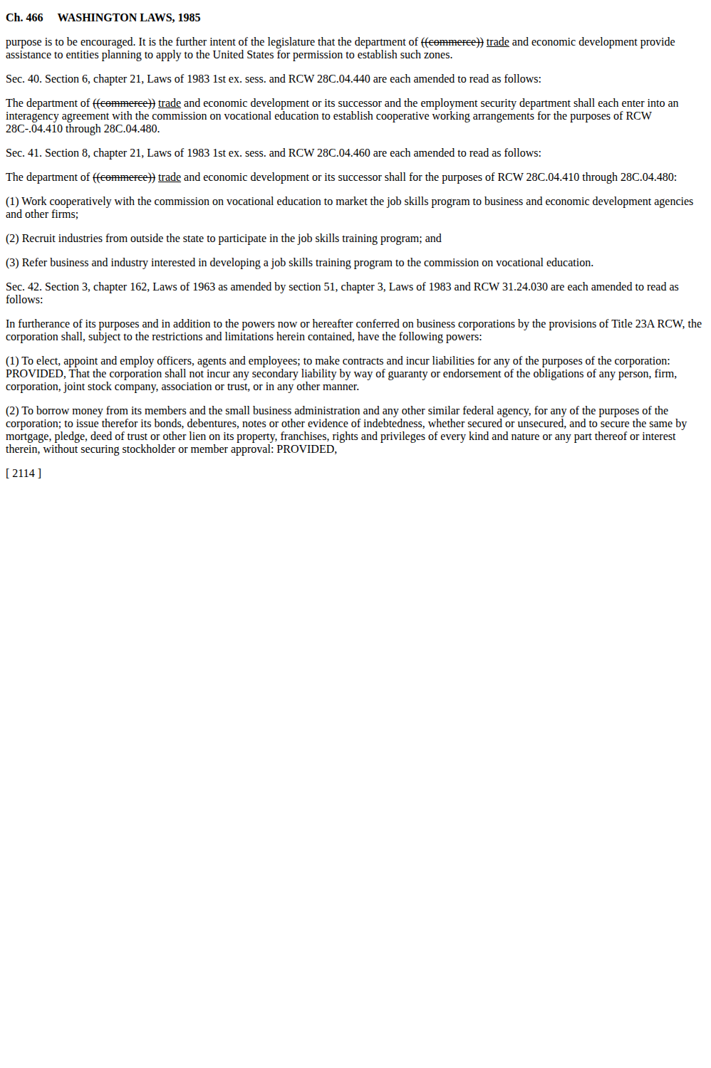Ch. 466 WASHINGTON LAWS, 1985
purpose is to be encouraged. It is the further intent of the legislature that the department of ((commerce)) trade and economic development provide assistance to entities planning to apply to the United States for permission to establish such zones.
Sec. 40. Section 6, chapter 21, Laws of 1983 1st ex. sess. and RCW 28C.04.440 are each amended to read as follows:
The department of ((commerce)) trade and economic development or its successor and the employment security department shall each enter into an interagency agreement with the commission on vocational education to establish cooperative working arrangements for the purposes of RCW 28C-.04.410 through 28C.04.480.
Sec. 41. Section 8, chapter 21, Laws of 1983 1st ex. sess. and RCW 28C.04.460 are each amended to read as follows:
The department of ((commerce)) trade and economic development or its successor shall for the purposes of RCW 28C.04.410 through 28C.04.480:
(1) Work cooperatively with the commission on vocational education to market the job skills program to business and economic development agencies and other firms;
(2) Recruit industries from outside the state to participate in the job skills training program; and
(3) Refer business and industry interested in developing a job skills training program to the commission on vocational education.
Sec. 42. Section 3, chapter 162, Laws of 1963 as amended by section 51, chapter 3, Laws of 1983 and RCW 31.24.030 are each amended to read as follows:
In furtherance of its purposes and in addition to the powers now or hereafter conferred on business corporations by the provisions of Title 23A RCW, the corporation shall, subject to the restrictions and limitations herein contained, have the following powers:
(1) To elect, appoint and employ officers, agents and employees; to make contracts and incur liabilities for any of the purposes of the corporation: PROVIDED, That the corporation shall not incur any secondary liability by way of guaranty or endorsement of the obligations of any person, firm, corporation, joint stock company, association or trust, or in any other manner.
(2) To borrow money from its members and the small business administration and any other similar federal agency, for any of the purposes of the corporation; to issue therefor its bonds, debentures, notes or other evidence of indebtedness, whether secured or unsecured, and to secure the same by mortgage, pledge, deed of trust or other lien on its property, franchises, rights and privileges of every kind and nature or any part thereof or interest therein, without securing stockholder or member approval: PROVIDED,
[ 2114 ]